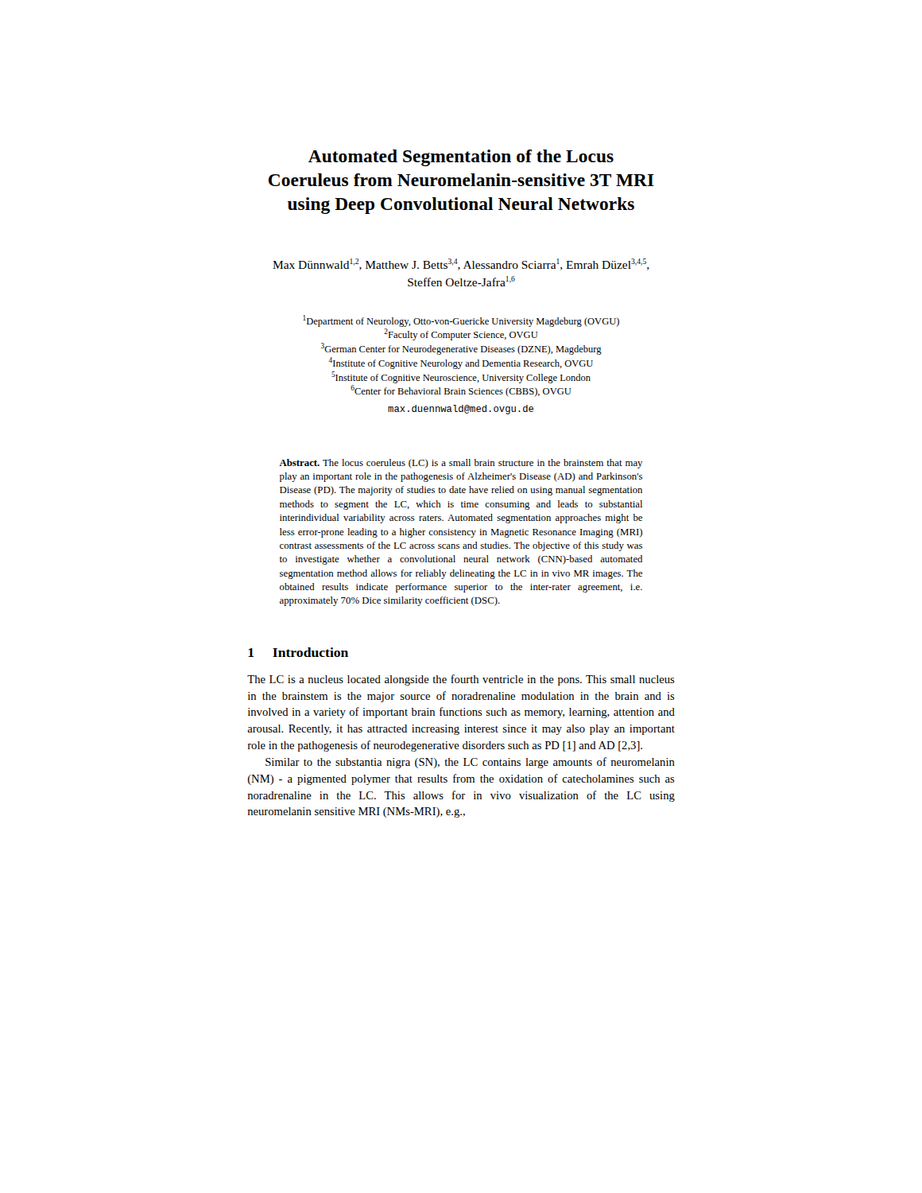Automated Segmentation of the Locus
Coeruleus from Neuromelanin-sensitive 3T MRI
using Deep Convolutional Neural Networks
Max Dünnwald1,2, Matthew J. Betts3,4, Alessandro Sciarra1, Emrah Düzel3,4,5,
Steffen Oeltze-Jafra1,6
1Department of Neurology, Otto-von-Guericke University Magdeburg (OVGU)
2Faculty of Computer Science, OVGU
3German Center for Neurodegenerative Diseases (DZNE), Magdeburg
4Institute of Cognitive Neurology and Dementia Research, OVGU
5Institute of Cognitive Neuroscience, University College London
6Center for Behavioral Brain Sciences (CBBS), OVGU
max.duennwald@med.ovgu.de
Abstract. The locus coeruleus (LC) is a small brain structure in the brainstem that may play an important role in the pathogenesis of Alzheimer's Disease (AD) and Parkinson's Disease (PD). The majority of studies to date have relied on using manual segmentation methods to segment the LC, which is time consuming and leads to substantial interindividual variability across raters. Automated segmentation approaches might be less error-prone leading to a higher consistency in Magnetic Resonance Imaging (MRI) contrast assessments of the LC across scans and studies. The objective of this study was to investigate whether a convolutional neural network (CNN)-based automated segmentation method allows for reliably delineating the LC in in vivo MR images. The obtained results indicate performance superior to the inter-rater agreement, i.e. approximately 70% Dice similarity coefficient (DSC).
1 Introduction
The LC is a nucleus located alongside the fourth ventricle in the pons. This small nucleus in the brainstem is the major source of noradrenaline modulation in the brain and is involved in a variety of important brain functions such as memory, learning, attention and arousal. Recently, it has attracted increasing interest since it may also play an important role in the pathogenesis of neurodegenerative disorders such as PD [1] and AD [2,3].
Similar to the substantia nigra (SN), the LC contains large amounts of neuromelanin (NM) - a pigmented polymer that results from the oxidation of catecholamines such as noradrenaline in the LC. This allows for in vivo visualization of the LC using neuromelanin sensitive MRI (NMs-MRI), e.g.,